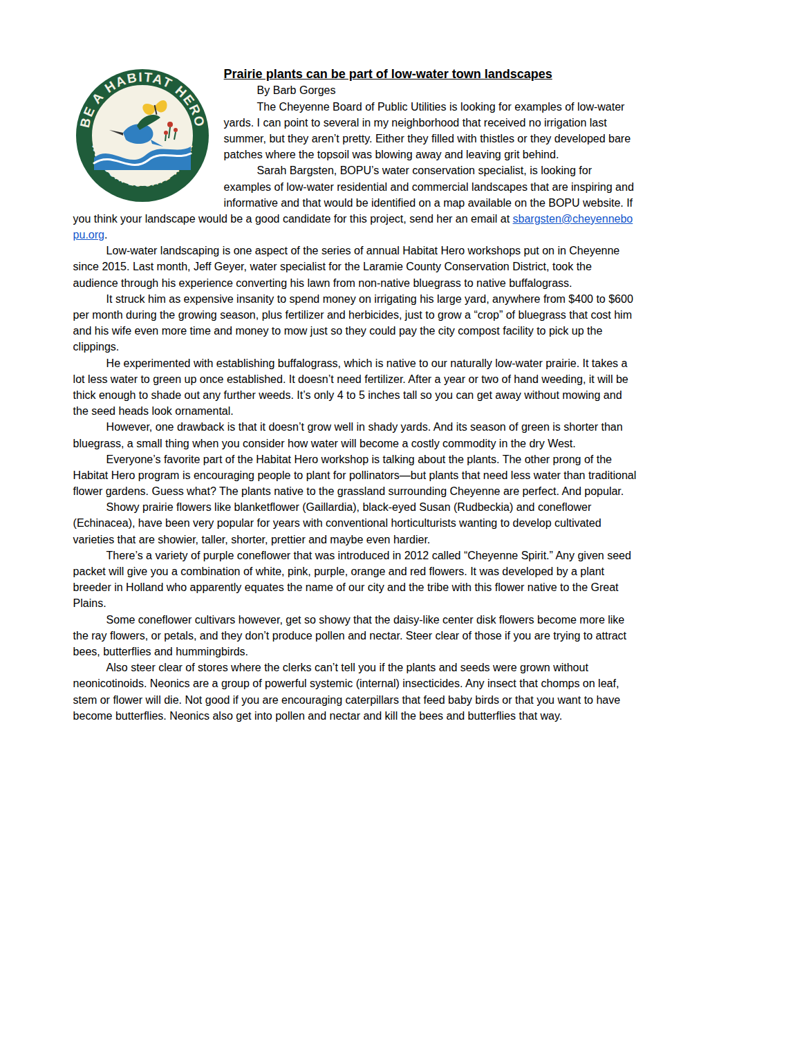Be A Habitat Hero — Wildscapes Save Water BE A HABITAT HERO WILDSCAPES SAVE WATER
Prairie plants can be part of low-water town landscapes
By Barb Gorges
The Cheyenne Board of Public Utilities is looking for examples of low-water yards. I can point to several in my neighborhood that received no irrigation last summer, but they aren’t pretty. Either they filled with thistles or they developed bare patches where the topsoil was blowing away and leaving grit behind.
Sarah Bargsten, BOPU’s water conservation specialist, is looking for examples of low-water residential and commercial landscapes that are inspiring and informative and that would be identified on a map available on the BOPU website. If you think your landscape would be a good candidate for this project, send her an email at sbargsten@cheyennebopu.org.
Low-water landscaping is one aspect of the series of annual Habitat Hero workshops put on in Cheyenne since 2015. Last month, Jeff Geyer, water specialist for the Laramie County Conservation District, took the audience through his experience converting his lawn from non-native bluegrass to native buffalograss.
It struck him as expensive insanity to spend money on irrigating his large yard, anywhere from $400 to $600 per month during the growing season, plus fertilizer and herbicides, just to grow a “crop” of bluegrass that cost him and his wife even more time and money to mow just so they could pay the city compost facility to pick up the clippings.
He experimented with establishing buffalograss, which is native to our naturally low-water prairie. It takes a lot less water to green up once established. It doesn’t need fertilizer. After a year or two of hand weeding, it will be thick enough to shade out any further weeds. It’s only 4 to 5 inches tall so you can get away without mowing and the seed heads look ornamental.
However, one drawback is that it doesn’t grow well in shady yards. And its season of green is shorter than bluegrass, a small thing when you consider how water will become a costly commodity in the dry West.
Everyone’s favorite part of the Habitat Hero workshop is talking about the plants. The other prong of the Habitat Hero program is encouraging people to plant for pollinators—but plants that need less water than traditional flower gardens. Guess what? The plants native to the grassland surrounding Cheyenne are perfect. And popular.
Showy prairie flowers like blanketflower (Gaillardia), black-eyed Susan (Rudbeckia) and coneflower (Echinacea), have been very popular for years with conventional horticulturists wanting to develop cultivated varieties that are showier, taller, shorter, prettier and maybe even hardier.
There’s a variety of purple coneflower that was introduced in 2012 called “Cheyenne Spirit.” Any given seed packet will give you a combination of white, pink, purple, orange and red flowers. It was developed by a plant breeder in Holland who apparently equates the name of our city and the tribe with this flower native to the Great Plains.
Some coneflower cultivars however, get so showy that the daisy-like center disk flowers become more like the ray flowers, or petals, and they don’t produce pollen and nectar. Steer clear of those if you are trying to attract bees, butterflies and hummingbirds.
Also steer clear of stores where the clerks can’t tell you if the plants and seeds were grown without neonicotinoids. Neonics are a group of powerful systemic (internal) insecticides. Any insect that chomps on leaf, stem or flower will die. Not good if you are encouraging caterpillars that feed baby birds or that you want to have become butterflies. Neonics also get into pollen and nectar and kill the bees and butterflies that way.